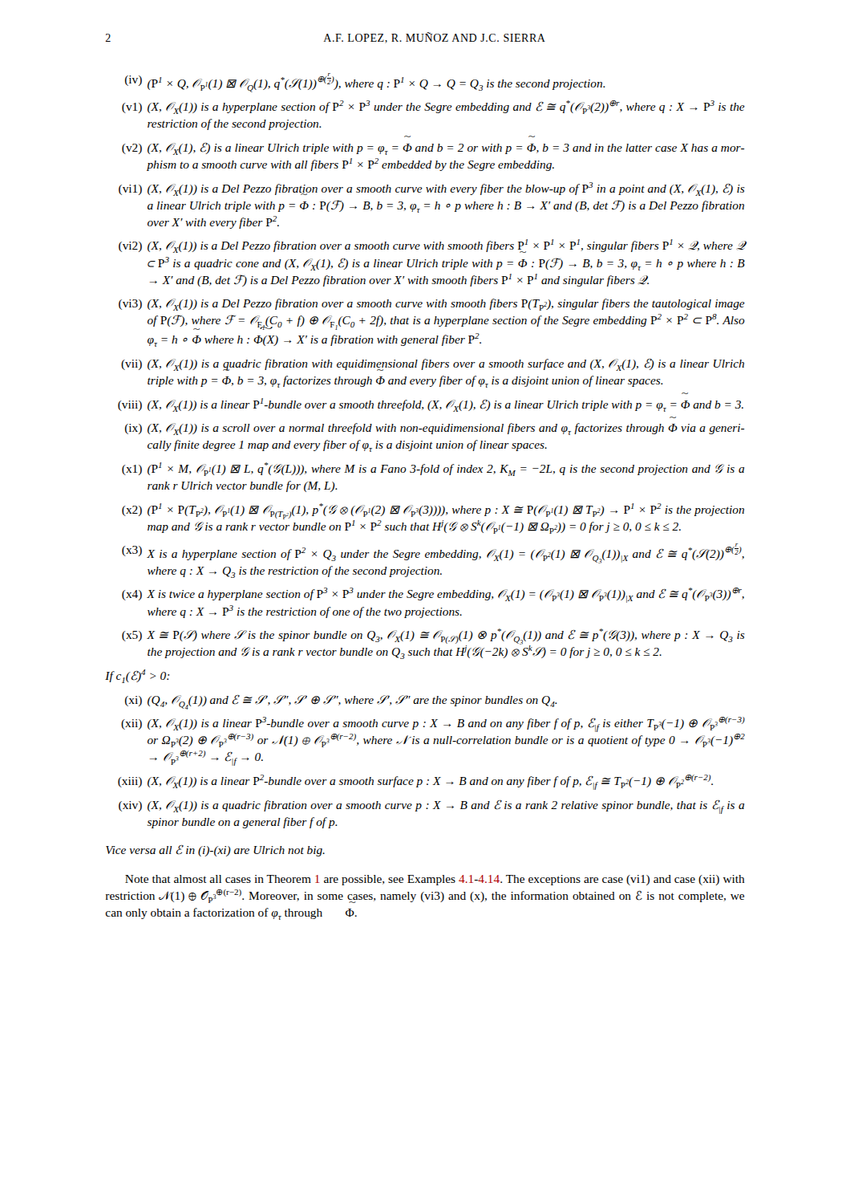2 A.F. LOPEZ, R. MUÑOZ AND J.C. SIERRA
(iv)(P1 × Q, 𝒪P1(1) ⊠ 𝒪Q(1), q*(𝒮(1))⊕(r 2)), where q : P1 × Q → Q = Q3 is the second projection.
(v1)(X, 𝒪X(1)) is a hyperplane section of P2 × P3 under the Segre embedding and ℰ ≅ q*(𝒪P3(2))⊕r, where q : X → P3 is the restriction of the second projection.
(v2)(X, 𝒪X(1), ℰ) is a linear Ulrich triple with p = φτ = Φ and b = 2 or with p = Φ, b = 3 and in the latter case X has a morphism to a smooth curve with all fibers P1 × P2 embedded by the Segre embedding.
(vi1)(X, 𝒪X(1)) is a Del Pezzo fibration over a smooth curve with every fiber the blow-up of P3 in a point and (X, 𝒪X(1), ℰ) is a linear Ulrich triple with p = Φ : P(ℱ) → B, b = 3, φτ = h ∘ p where h : B → X′ and (B, det ℱ) is a Del Pezzo fibration over X′ with every fiber P2.
(vi2)(X, 𝒪X(1)) is a Del Pezzo fibration over a smooth curve with smooth fibers P1 × P1 × P1, singular fibers P1 × 𝒬, where 𝒬 ⊂ P3 is a quadric cone and (X, 𝒪X(1), ℰ) is a linear Ulrich triple with p = Φ : P(ℱ) → B, b = 3, φτ = h ∘ p where h : B → X′ and (B, det ℱ) is a Del Pezzo fibration over X′ with smooth fibers P1 × P1 and singular fibers 𝒬.
(vi3)(X, 𝒪X(1)) is a Del Pezzo fibration over a smooth curve with smooth fibers P(TP2), singular fibers the tautological image of P(ℱ), where ℱ = 𝒪F1(C0 + f) ⊕ 𝒪F1(C0 + 2f), that is a hyperplane section of the Segre embedding P2 × P2 ⊂ P8. Also φτ = h ∘ Φ where h : Φ(X) → X′ is a fibration with general fiber P2.
(vii)(X, 𝒪X(1)) is a quadric fibration with equidimensional fibers over a smooth surface and (X, 𝒪X(1), ℰ) is a linear Ulrich triple with p = Φ, b = 3, φτ factorizes through Φ and every fiber of φτ is a disjoint union of linear spaces.
(viii)(X, 𝒪X(1)) is a linear P1-bundle over a smooth threefold, (X, 𝒪X(1), ℰ) is a linear Ulrich triple with p = φτ = Φ and b = 3.
(ix)(X, 𝒪X(1)) is a scroll over a normal threefold with non-equidimensional fibers and φτ factorizes through Φ via a generically finite degree 1 map and every fiber of φτ is a disjoint union of linear spaces.
(x1)(P1 × M, 𝒪P1(1) ⊠ L, q*(𝒢(L))), where M is a Fano 3-fold of index 2, KM = −2L, q is the second projection and 𝒢 is a rank r Ulrich vector bundle for (M, L).
(x2)(P1 × P(TP2), 𝒪P1(1) ⊠ 𝒪P(TP2)(1), p*(𝒢 ⊗ (𝒪P1(2) ⊠ 𝒪P3(3)))), where p : X ≅ P(𝒪P1(1) ⊠ TP2) → P1 × P2 is the projection map and 𝒢 is a rank r vector bundle on P1 × P2 such that Hj(𝒢 ⊗ Sk(𝒪P1(−1) ⊠ ΩP2)) = 0 for j ≥ 0, 0 ≤ k ≤ 2.
(x3) X is a hyperplane section of P2 × Q3 under the Segre embedding, 𝒪X(1) = (𝒪P2(1) ⊠ 𝒪Q3(1))|X and ℰ ≅ q*(𝒮(2))⊕(r 2), where q : X → Q3 is the restriction of the second projection.
(x4) X is twice a hyperplane section of P3 × P3 under the Segre embedding, 𝒪X(1) = (𝒪P3(1) ⊠ 𝒪P3(1))|X and ℰ ≅ q*(𝒪P3(3))⊕r, where q : X → P3 is the restriction of one of the two projections.
(x5) X ≅ P(𝒮) where 𝒮 is the spinor bundle on Q3, 𝒪X(1) ≅ 𝒪P(𝒮)(1) ⊗ p*(𝒪Q3(1)) and ℰ ≅ p*(𝒢(3)), where p : X → Q3 is the projection and 𝒢 is a rank r vector bundle on Q3 such that Hj(𝒢(−2k) ⊗ Sk 𝒮) = 0 for j ≥ 0, 0 ≤ k ≤ 2.
If c1(ℰ)4 > 0:
(xi)(Q4, 𝒪Q4(1)) and ℰ ≅ 𝒮′, 𝒮″, 𝒮′ ⊕ 𝒮″, where 𝒮′, 𝒮″ are the spinor bundles on Q4.
(xii)(X, 𝒪X(1)) is a linear P3-bundle over a smooth curve p : X → B and on any fiber f of p, ℰ|f is either TP3(−1) ⊕ 𝒪P3⊕(r−3) or ΩP3(2) ⊕ 𝒪P3⊕(r−3) or 𝒩(1) ⊕ 𝒪P3⊕(r−2), where 𝒩 is a null-correlation bundle or is a quotient of type 0 → 𝒪P3(−1)⊕2 → 𝒪P3⊕(r+2) → ℰ|f → 0.
(xiii)(X, 𝒪X(1)) is a linear P2-bundle over a smooth surface p : X → B and on any fiber f of p, ℰ|f ≅ TP2(−1) ⊕ 𝒪P2⊕(r−2).
(xiv)(X, 𝒪X(1)) is a quadric fibration over a smooth curve p : X → B and ℰ is a rank 2 relative spinor bundle, that is ℰ|f is a spinor bundle on a general fiber f of p.
Vice versa all ℰ in (i)-(xi) are Ulrich not big.
Note that almost all cases in Theorem 1 are possible, see Examples 4.1-4.14. The exceptions are case (vi1) and case (xii) with restriction 𝒩(1) ⊕ 𝒪P3⊕(r−2). Moreover, in some cases, namely (vi3) and (x), the information obtained on ℰ is not complete, we can only obtain a factorization of φτ through Φ.